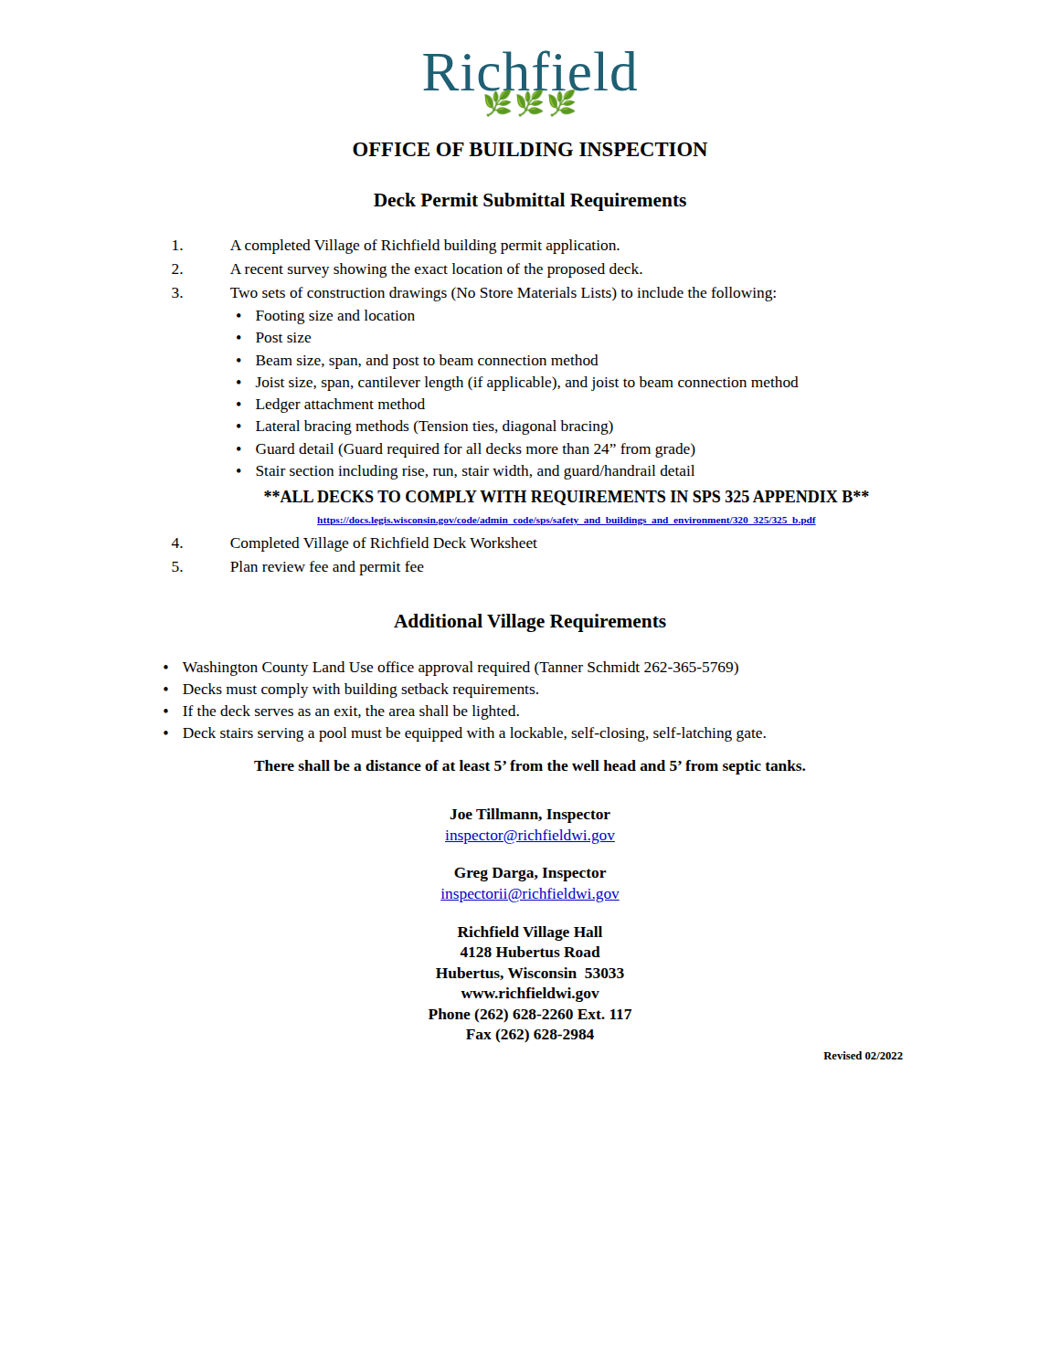Richfield
🌿🌿🌿
OFFICE OF BUILDING INSPECTION
Deck Permit Submittal Requirements
A completed Village of Richfield building permit application.
A recent survey showing the exact location of the proposed deck.
Two sets of construction drawings (No Store Materials Lists) to include the following:
Footing size and location
Post size
Beam size, span, and post to beam connection method
Joist size, span, cantilever length (if applicable), and joist to beam connection method
Ledger attachment method
Lateral bracing methods (Tension ties, diagonal bracing)
Guard detail (Guard required for all decks more than 24” from grade)
Stair section including rise, run, stair width, and guard/handrail detail
**ALL DECKS TO COMPLY WITH REQUIREMENTS IN SPS 325 APPENDIX B**
https://docs.legis.wisconsin.gov/code/admin_code/sps/safety_and_buildings_and_environment/320_325/325_b.pdf
Completed Village of Richfield Deck Worksheet
Plan review fee and permit fee
Additional Village Requirements
Washington County Land Use office approval required (Tanner Schmidt 262-365-5769)
Decks must comply with building setback requirements.
If the deck serves as an exit, the area shall be lighted.
Deck stairs serving a pool must be equipped with a lockable, self-closing, self-latching gate.
There shall be a distance of at least 5’ from the well head and 5’ from septic tanks.
Joe Tillmann, Inspector
inspector@richfieldwi.gov
Greg Darga, Inspector
inspectorii@richfieldwi.gov
Richfield Village Hall
4128 Hubertus Road
Hubertus, Wisconsin 53033
www.richfieldwi.gov
Phone (262) 628-2260 Ext. 117
Fax (262) 628-2984
Revised 02/2022